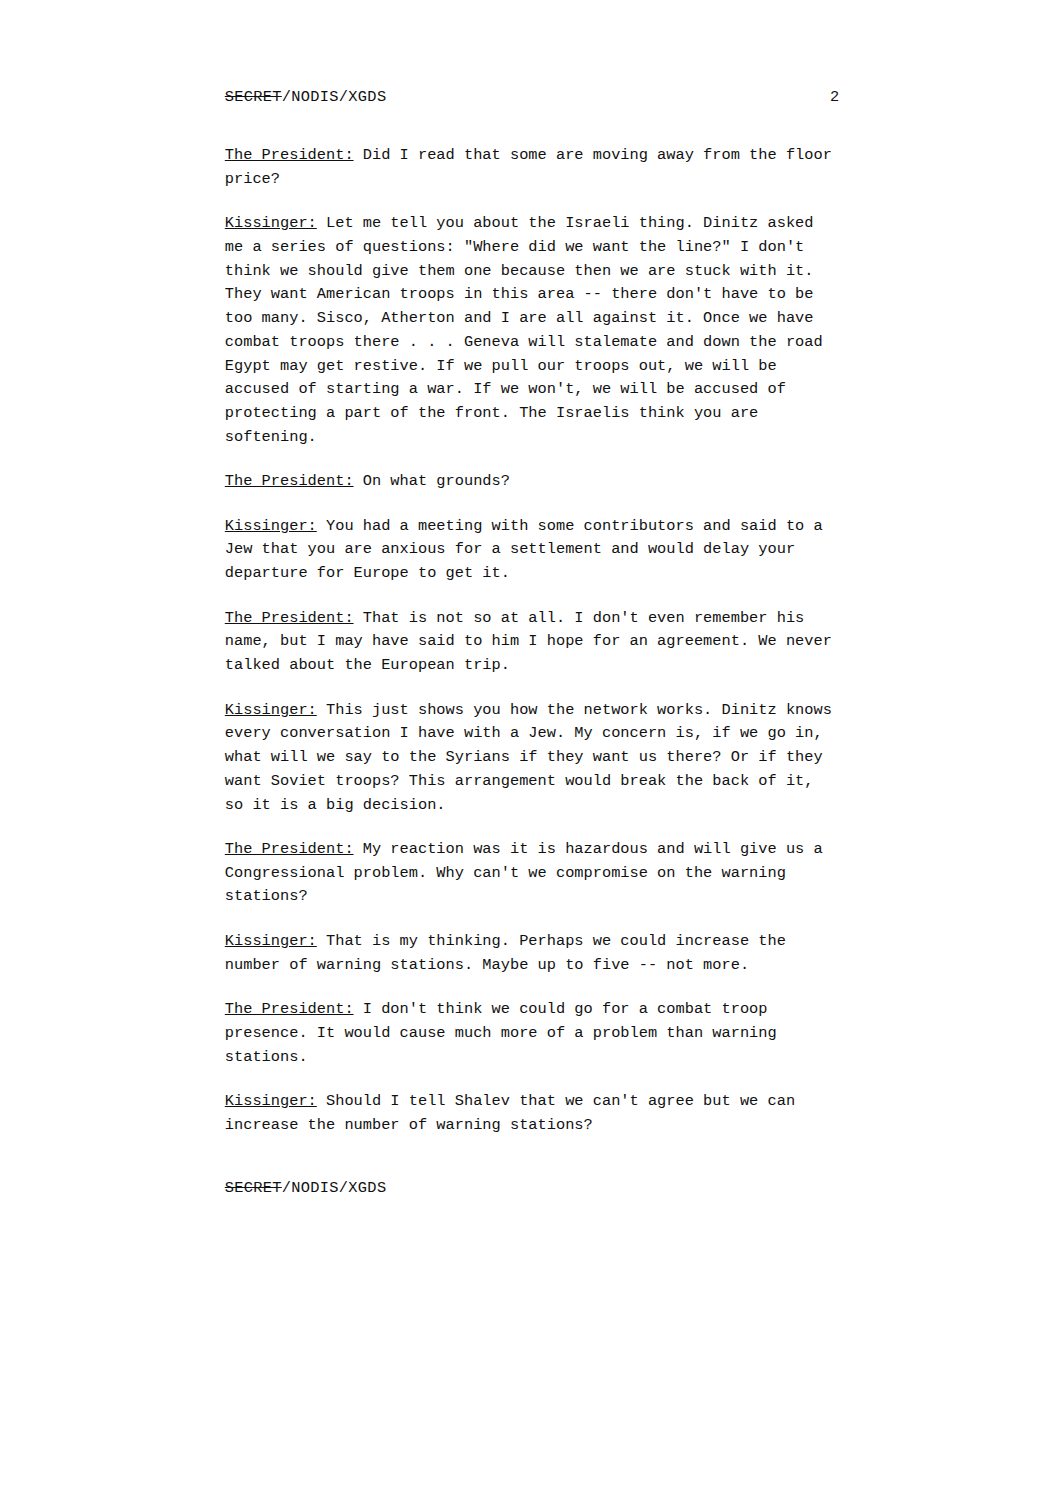SECRET/NODIS/XGDS
2
The President: Did I read that some are moving away from the floor price?
Kissinger: Let me tell you about the Israeli thing. Dinitz asked me a series of questions: "Where did we want the line?" I don't think we should give them one because then we are stuck with it. They want American troops in this area -- there don't have to be too many. Sisco, Atherton and I are all against it. Once we have combat troops there . . . Geneva will stalemate and down the road Egypt may get restive. If we pull our troops out, we will be accused of starting a war. If we won't, we will be accused of protecting a part of the front. The Israelis think you are softening.
The President: On what grounds?
Kissinger: You had a meeting with some contributors and said to a Jew that you are anxious for a settlement and would delay your departure for Europe to get it.
The President: That is not so at all. I don't even remember his name, but I may have said to him I hope for an agreement. We never talked about the European trip.
Kissinger: This just shows you how the network works. Dinitz knows every conversation I have with a Jew. My concern is, if we go in, what will we say to the Syrians if they want us there? Or if they want Soviet troops? This arrangement would break the back of it, so it is a big decision.
The President: My reaction was it is hazardous and will give us a Congressional problem. Why can't we compromise on the warning stations?
Kissinger: That is my thinking. Perhaps we could increase the number of warning stations. Maybe up to five -- not more.
The President: I don't think we could go for a combat troop presence. It would cause much more of a problem than warning stations.
Kissinger: Should I tell Shalev that we can't agree but we can increase the number of warning stations?
SECRET/NODIS/XGDS